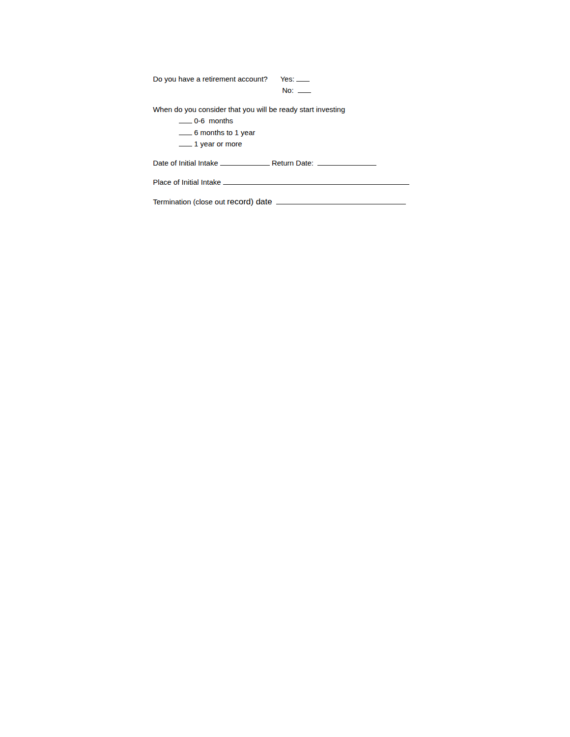Do you have a retirement account?
Yes:
No:
When do you consider that you will be ready start investing
0-6 months
6 months to 1 year
1 year or more
Date of Initial Intake Return Date:
Place of Initial Intake
Termination (close out record) date